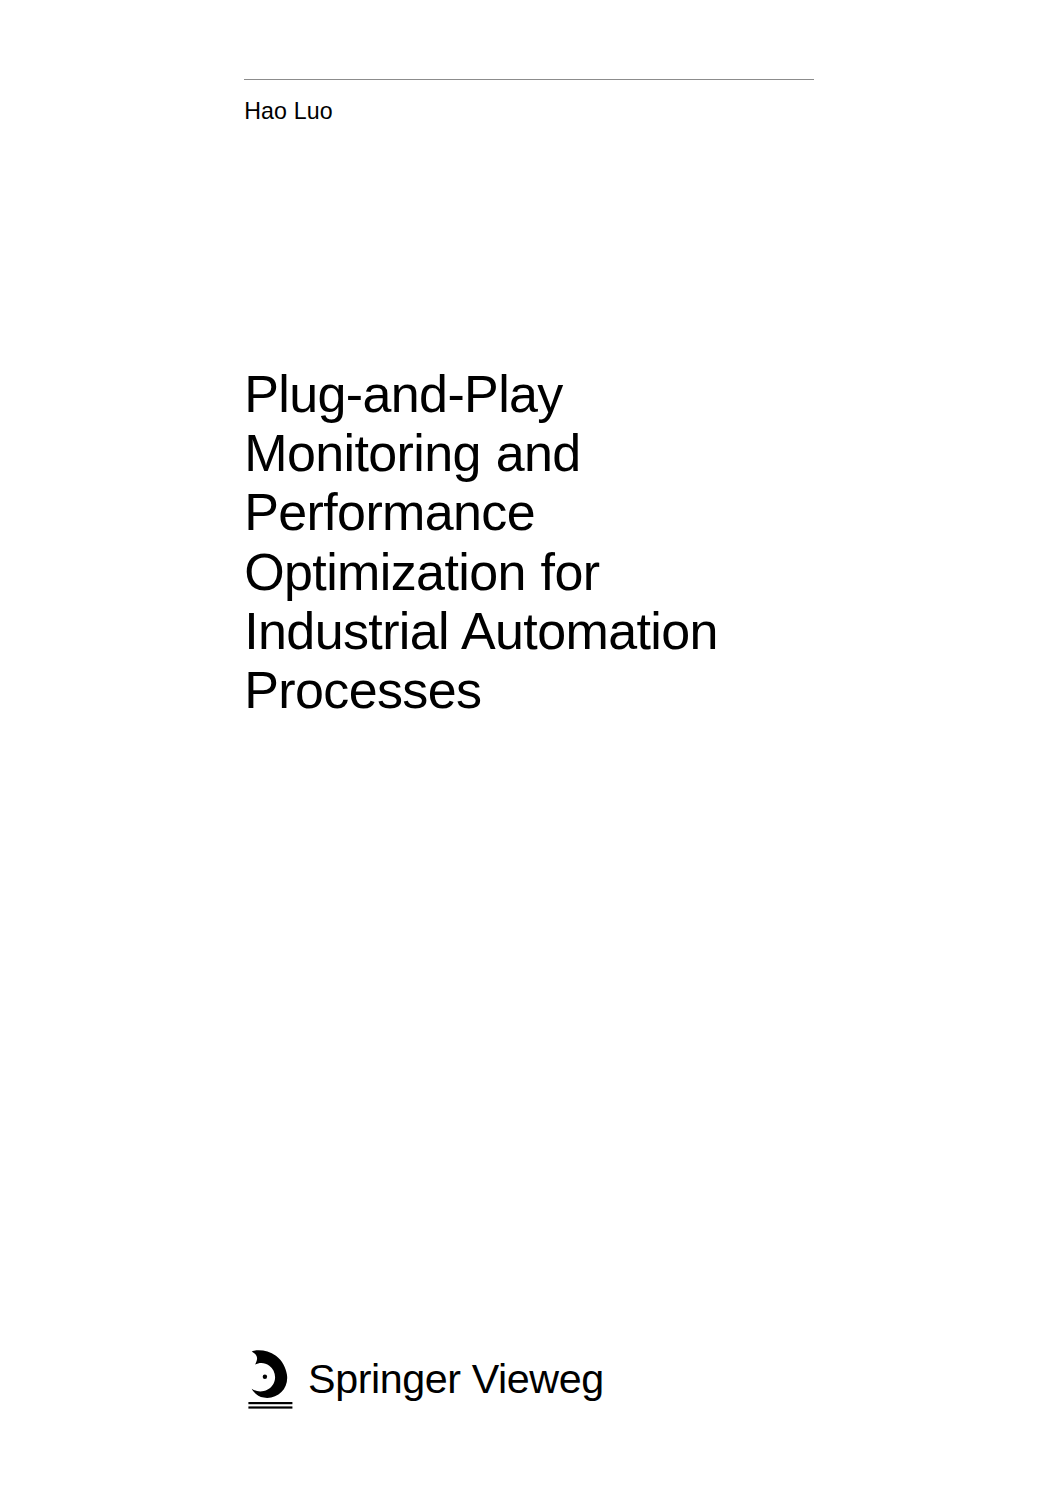Hao Luo
Plug-and-Play Monitoring and Performance Optimization for Industrial Automation Processes
Springer Vieweg